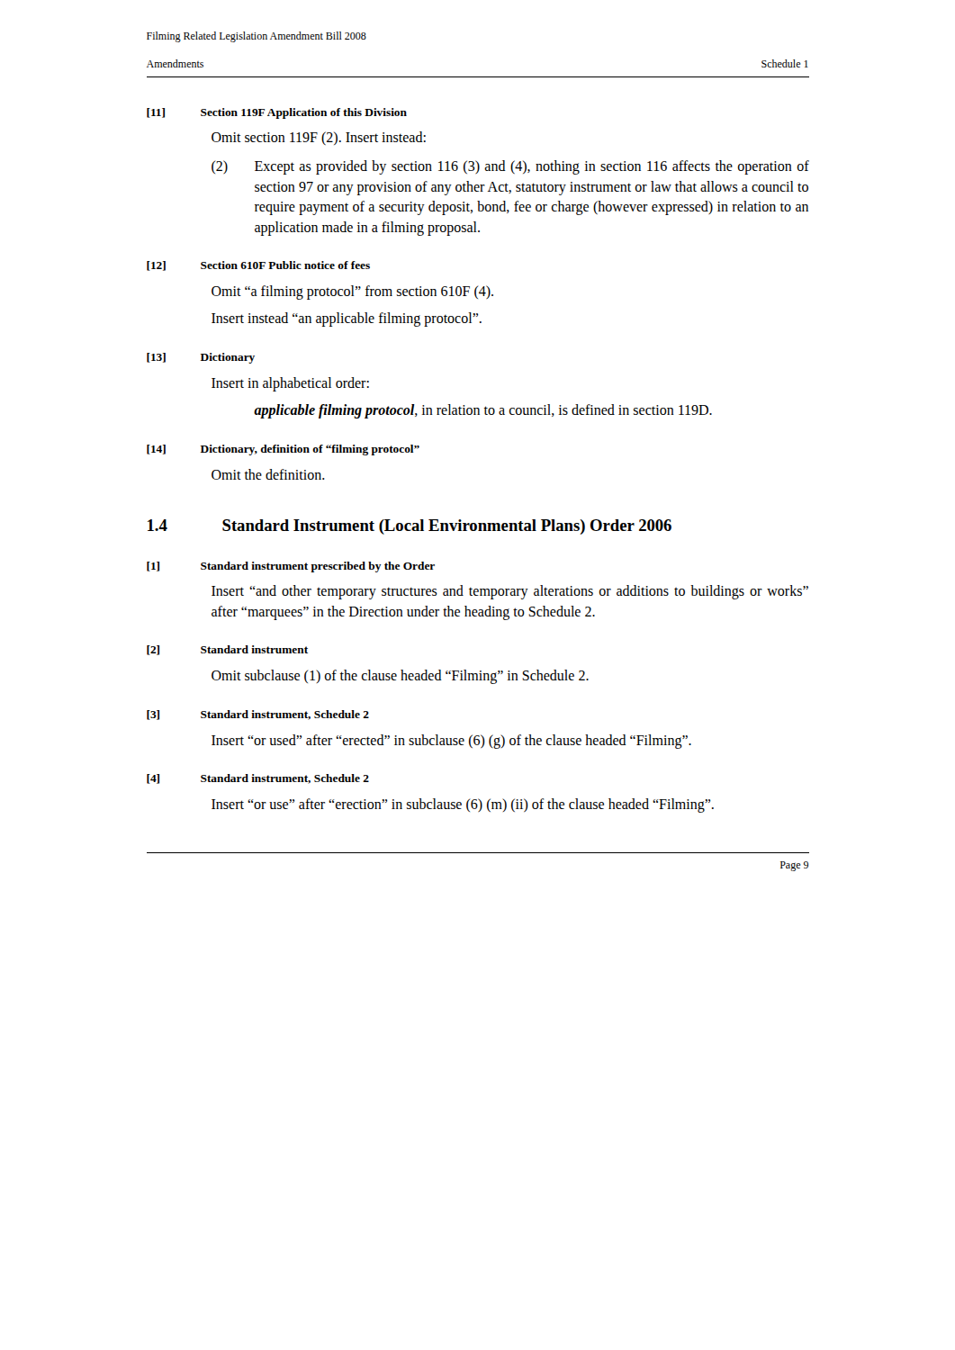Filming Related Legislation Amendment Bill 2008
Amendments Schedule 1
[11] Section 119F Application of this Division
Omit section 119F (2). Insert instead:
(2) Except as provided by section 116 (3) and (4), nothing in section 116 affects the operation of section 97 or any provision of any other Act, statutory instrument or law that allows a council to require payment of a security deposit, bond, fee or charge (however expressed) in relation to an application made in a filming proposal.
[12] Section 610F Public notice of fees
Omit “a filming protocol” from section 610F (4).
Insert instead “an applicable filming protocol”.
[13] Dictionary
Insert in alphabetical order:
applicable filming protocol, in relation to a council, is defined in section 119D.
[14] Dictionary, definition of “filming protocol”
Omit the definition.
1.4 Standard Instrument (Local Environmental Plans) Order 2006
[1] Standard instrument prescribed by the Order
Insert “and other temporary structures and temporary alterations or additions to buildings or works” after “marquees” in the Direction under the heading to Schedule 2.
[2] Standard instrument
Omit subclause (1) of the clause headed “Filming” in Schedule 2.
[3] Standard instrument, Schedule 2
Insert “or used” after “erected” in subclause (6) (g) of the clause headed “Filming”.
[4] Standard instrument, Schedule 2
Insert “or use” after “erection” in subclause (6) (m) (ii) of the clause headed “Filming”.
Page 9